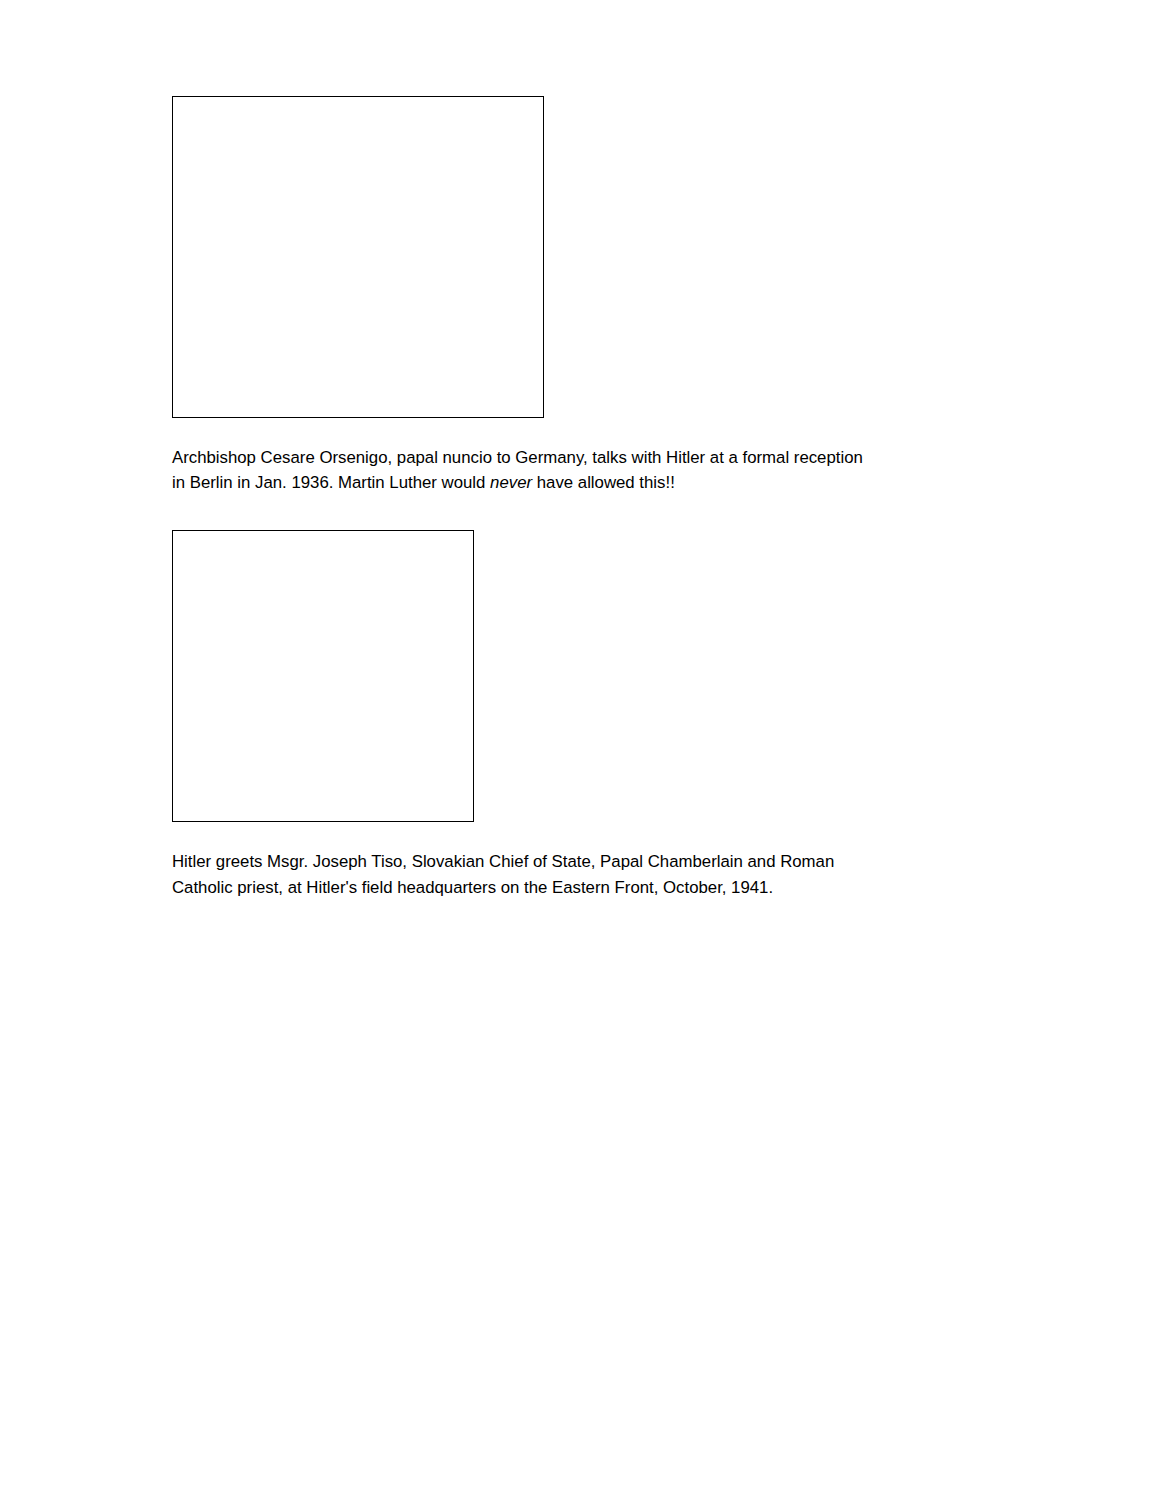Archbishop Cesare Orsenigo, papal nuncio to Germany, talks with Hitler at a formal reception in Berlin in Jan. 1936. Martin Luther would never have allowed this!!
Hitler greets Msgr. Joseph Tiso, Slovakian Chief of State, Papal Chamberlain and Roman Catholic priest, at Hitler's field headquarters on the Eastern Front, October, 1941.